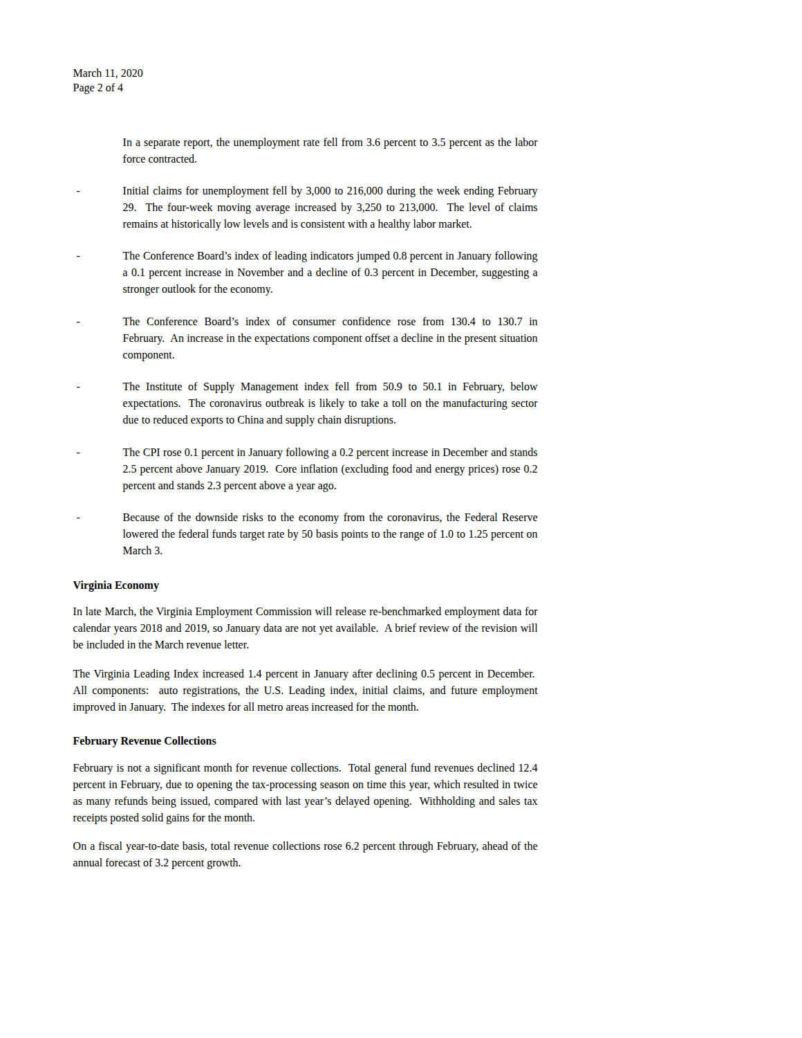March 11, 2020
Page 2 of 4
In a separate report, the unemployment rate fell from 3.6 percent to 3.5 percent as the labor force contracted.
- Initial claims for unemployment fell by 3,000 to 216,000 during the week ending February 29. The four-week moving average increased by 3,250 to 213,000. The level of claims remains at historically low levels and is consistent with a healthy labor market.
- The Conference Board’s index of leading indicators jumped 0.8 percent in January following a 0.1 percent increase in November and a decline of 0.3 percent in December, suggesting a stronger outlook for the economy.
- The Conference Board’s index of consumer confidence rose from 130.4 to 130.7 in February. An increase in the expectations component offset a decline in the present situation component.
- The Institute of Supply Management index fell from 50.9 to 50.1 in February, below expectations. The coronavirus outbreak is likely to take a toll on the manufacturing sector due to reduced exports to China and supply chain disruptions.
- The CPI rose 0.1 percent in January following a 0.2 percent increase in December and stands 2.5 percent above January 2019. Core inflation (excluding food and energy prices) rose 0.2 percent and stands 2.3 percent above a year ago.
- Because of the downside risks to the economy from the coronavirus, the Federal Reserve lowered the federal funds target rate by 50 basis points to the range of 1.0 to 1.25 percent on March 3.
Virginia Economy
In late March, the Virginia Employment Commission will release re-benchmarked employment data for calendar years 2018 and 2019, so January data are not yet available. A brief review of the revision will be included in the March revenue letter.
The Virginia Leading Index increased 1.4 percent in January after declining 0.5 percent in December. All components: auto registrations, the U.S. Leading index, initial claims, and future employment improved in January. The indexes for all metro areas increased for the month.
February Revenue Collections
February is not a significant month for revenue collections. Total general fund revenues declined 12.4 percent in February, due to opening the tax-processing season on time this year, which resulted in twice as many refunds being issued, compared with last year’s delayed opening. Withholding and sales tax receipts posted solid gains for the month.
On a fiscal year-to-date basis, total revenue collections rose 6.2 percent through February, ahead of the annual forecast of 3.2 percent growth.